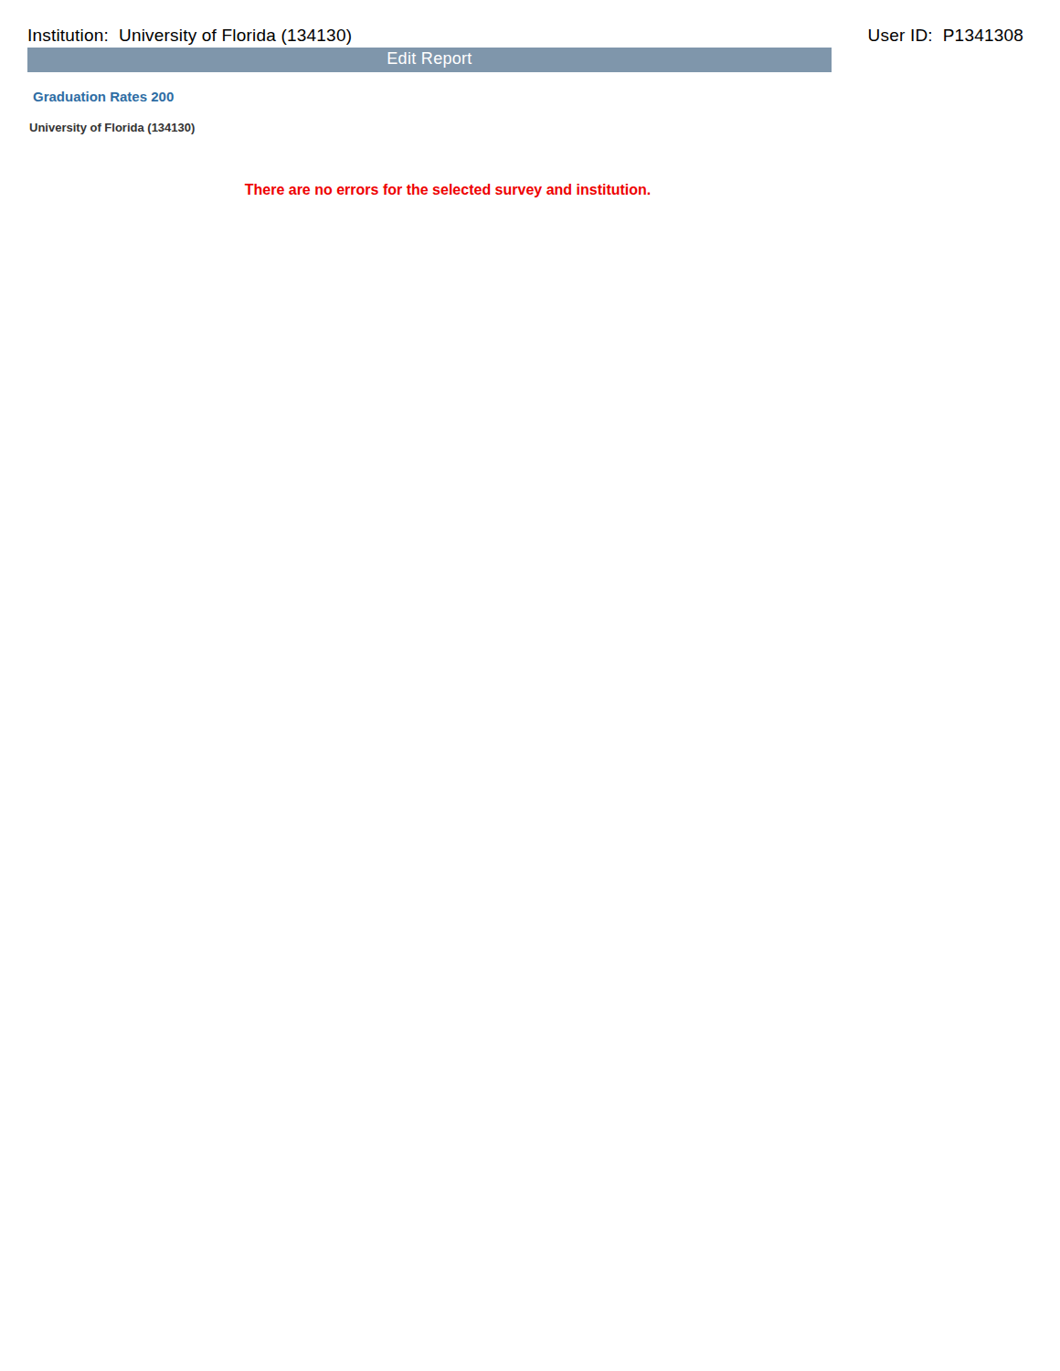Institution: University of Florida (134130) User ID: P1341308
Edit Report
Graduation Rates 200
University of Florida (134130)
There are no errors for the selected survey and institution.